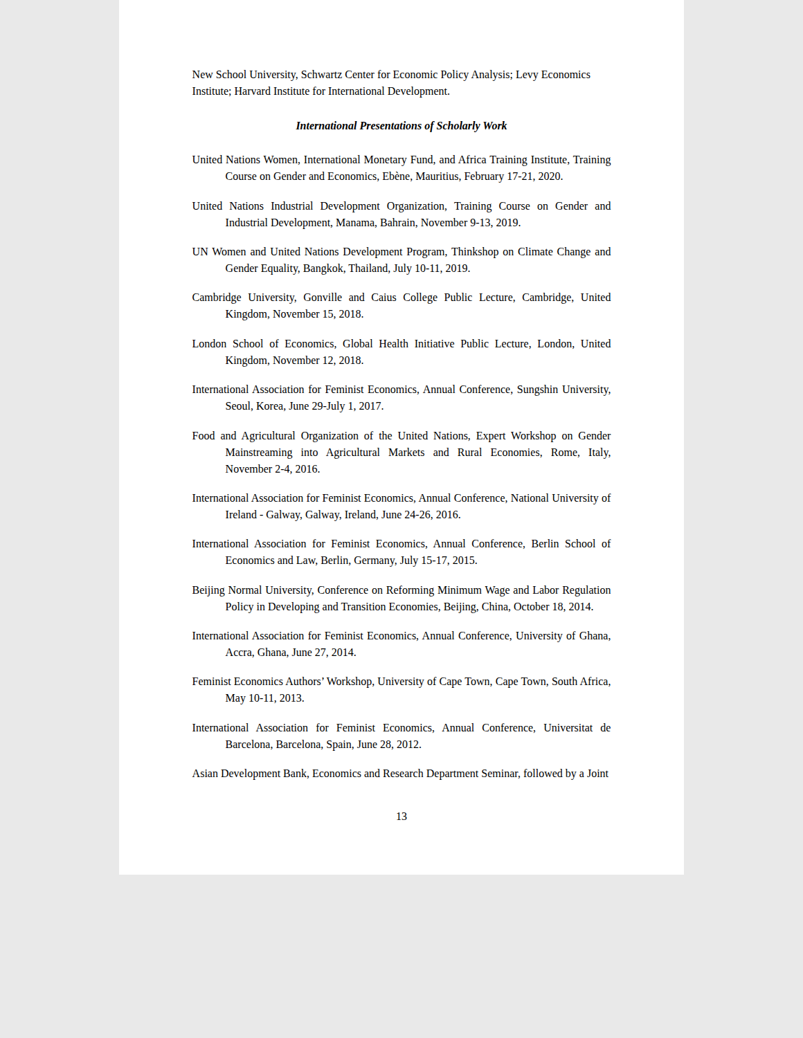New School University, Schwartz Center for Economic Policy Analysis; Levy Economics Institute; Harvard Institute for International Development.
International Presentations of Scholarly Work
United Nations Women, International Monetary Fund, and Africa Training Institute, Training Course on Gender and Economics, Ebène, Mauritius, February 17-21, 2020.
United Nations Industrial Development Organization, Training Course on Gender and Industrial Development, Manama, Bahrain, November 9-13, 2019.
UN Women and United Nations Development Program, Thinkshop on Climate Change and Gender Equality, Bangkok, Thailand, July 10-11, 2019.
Cambridge University, Gonville and Caius College Public Lecture, Cambridge, United Kingdom, November 15, 2018.
London School of Economics, Global Health Initiative Public Lecture, London, United Kingdom, November 12, 2018.
International Association for Feminist Economics, Annual Conference, Sungshin University, Seoul, Korea, June 29-July 1, 2017.
Food and Agricultural Organization of the United Nations, Expert Workshop on Gender Mainstreaming into Agricultural Markets and Rural Economies, Rome, Italy, November 2-4, 2016.
International Association for Feminist Economics, Annual Conference, National University of Ireland - Galway, Galway, Ireland, June 24-26, 2016.
International Association for Feminist Economics, Annual Conference, Berlin School of Economics and Law, Berlin, Germany, July 15-17, 2015.
Beijing Normal University, Conference on Reforming Minimum Wage and Labor Regulation Policy in Developing and Transition Economies, Beijing, China, October 18, 2014.
International Association for Feminist Economics, Annual Conference, University of Ghana, Accra, Ghana, June 27, 2014.
Feminist Economics Authors’ Workshop, University of Cape Town, Cape Town, South Africa, May 10-11, 2013.
International Association for Feminist Economics, Annual Conference, Universitat de Barcelona, Barcelona, Spain, June 28, 2012.
Asian Development Bank, Economics and Research Department Seminar, followed by a Joint
13